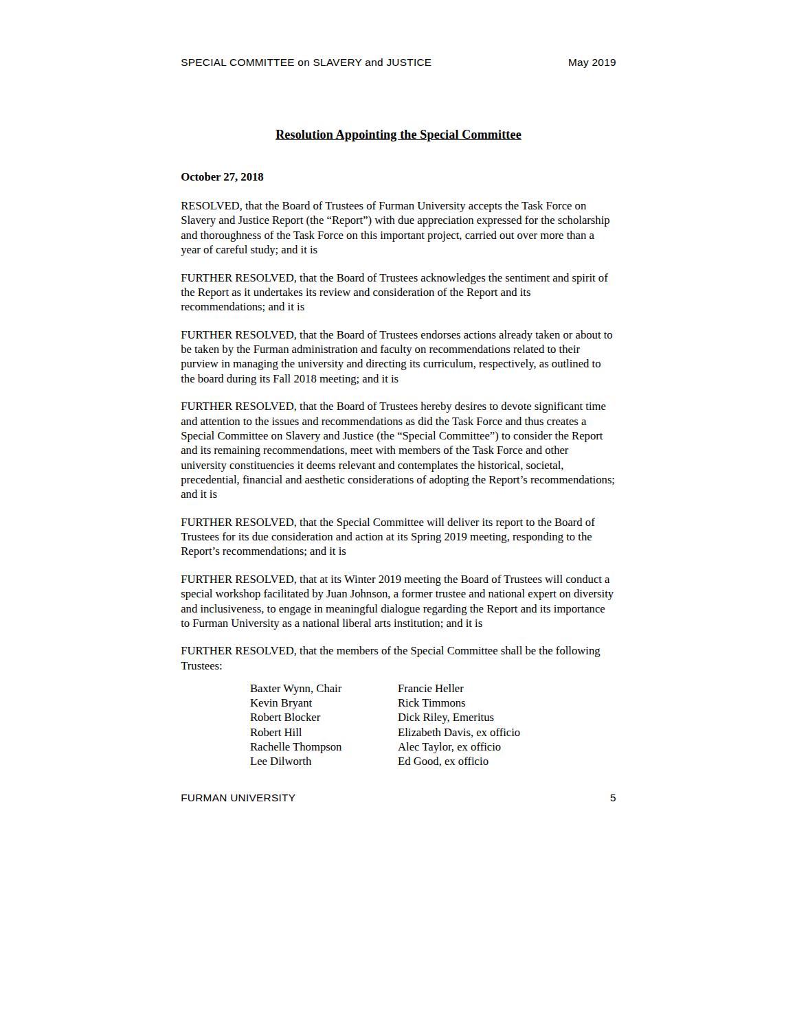SPECIAL COMMITTEE on SLAVERY and JUSTICE May 2019
Resolution Appointing the Special Committee
October 27, 2018
RESOLVED, that the Board of Trustees of Furman University accepts the Task Force on Slavery and Justice Report (the “Report”) with due appreciation expressed for the scholarship and thoroughness of the Task Force on this important project, carried out over more than a year of careful study; and it is
FURTHER RESOLVED, that the Board of Trustees acknowledges the sentiment and spirit of the Report as it undertakes its review and consideration of the Report and its recommendations; and it is
FURTHER RESOLVED, that the Board of Trustees endorses actions already taken or about to be taken by the Furman administration and faculty on recommendations related to their purview in managing the university and directing its curriculum, respectively, as outlined to the board during its Fall 2018 meeting; and it is
FURTHER RESOLVED, that the Board of Trustees hereby desires to devote significant time and attention to the issues and recommendations as did the Task Force and thus creates a Special Committee on Slavery and Justice (the “Special Committee”) to consider the Report and its remaining recommendations, meet with members of the Task Force and other university constituencies it deems relevant and contemplates the historical, societal, precedential, financial and aesthetic considerations of adopting the Report’s recommendations; and it is
FURTHER RESOLVED, that the Special Committee will deliver its report to the Board of Trustees for its due consideration and action at its Spring 2019 meeting, responding to the Report’s recommendations; and it is
FURTHER RESOLVED, that at its Winter 2019 meeting the Board of Trustees will conduct a special workshop facilitated by Juan Johnson, a former trustee and national expert on diversity and inclusiveness, to engage in meaningful dialogue regarding the Report and its importance to Furman University as a national liberal arts institution; and it is
FURTHER RESOLVED, that the members of the Special Committee shall be the following Trustees:
| Baxter Wynn, Chair | Francie Heller |
| Kevin Bryant | Rick Timmons |
| Robert Blocker | Dick Riley, Emeritus |
| Robert Hill | Elizabeth Davis, ex officio |
| Rachelle Thompson | Alec Taylor, ex officio |
| Lee Dilworth | Ed Good, ex officio |
FURMAN UNIVERSITY 5